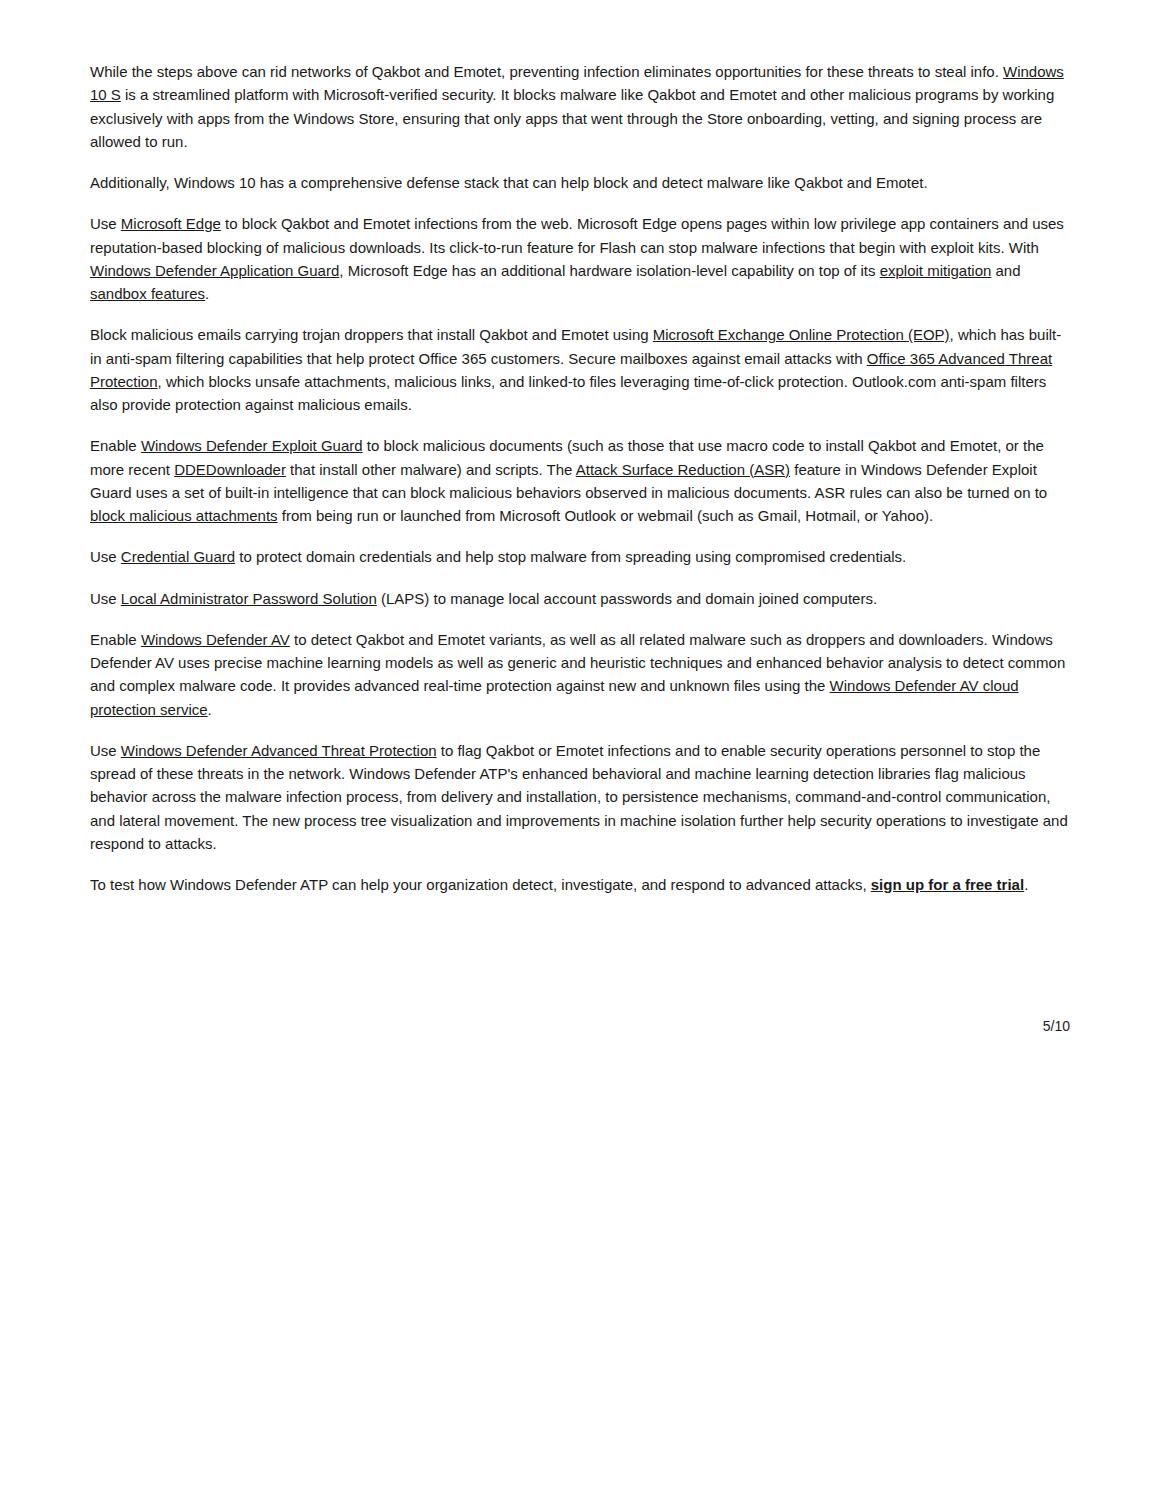While the steps above can rid networks of Qakbot and Emotet, preventing infection eliminates opportunities for these threats to steal info. Windows 10 S is a streamlined platform with Microsoft-verified security. It blocks malware like Qakbot and Emotet and other malicious programs by working exclusively with apps from the Windows Store, ensuring that only apps that went through the Store onboarding, vetting, and signing process are allowed to run.
Additionally, Windows 10 has a comprehensive defense stack that can help block and detect malware like Qakbot and Emotet.
Use Microsoft Edge to block Qakbot and Emotet infections from the web. Microsoft Edge opens pages within low privilege app containers and uses reputation-based blocking of malicious downloads. Its click-to-run feature for Flash can stop malware infections that begin with exploit kits. With Windows Defender Application Guard, Microsoft Edge has an additional hardware isolation-level capability on top of its exploit mitigation and sandbox features.
Block malicious emails carrying trojan droppers that install Qakbot and Emotet using Microsoft Exchange Online Protection (EOP), which has built-in anti-spam filtering capabilities that help protect Office 365 customers. Secure mailboxes against email attacks with Office 365 Advanced Threat Protection, which blocks unsafe attachments, malicious links, and linked-to files leveraging time-of-click protection. Outlook.com anti-spam filters also provide protection against malicious emails.
Enable Windows Defender Exploit Guard to block malicious documents (such as those that use macro code to install Qakbot and Emotet, or the more recent DDEDownloader that install other malware) and scripts. The Attack Surface Reduction (ASR) feature in Windows Defender Exploit Guard uses a set of built-in intelligence that can block malicious behaviors observed in malicious documents. ASR rules can also be turned on to block malicious attachments from being run or launched from Microsoft Outlook or webmail (such as Gmail, Hotmail, or Yahoo).
Use Credential Guard to protect domain credentials and help stop malware from spreading using compromised credentials.
Use Local Administrator Password Solution (LAPS) to manage local account passwords and domain joined computers.
Enable Windows Defender AV to detect Qakbot and Emotet variants, as well as all related malware such as droppers and downloaders. Windows Defender AV uses precise machine learning models as well as generic and heuristic techniques and enhanced behavior analysis to detect common and complex malware code. It provides advanced real-time protection against new and unknown files using the Windows Defender AV cloud protection service.
Use Windows Defender Advanced Threat Protection to flag Qakbot or Emotet infections and to enable security operations personnel to stop the spread of these threats in the network. Windows Defender ATP's enhanced behavioral and machine learning detection libraries flag malicious behavior across the malware infection process, from delivery and installation, to persistence mechanisms, command-and-control communication, and lateral movement. The new process tree visualization and improvements in machine isolation further help security operations to investigate and respond to attacks.
To test how Windows Defender ATP can help your organization detect, investigate, and respond to advanced attacks, sign up for a free trial.
5/10